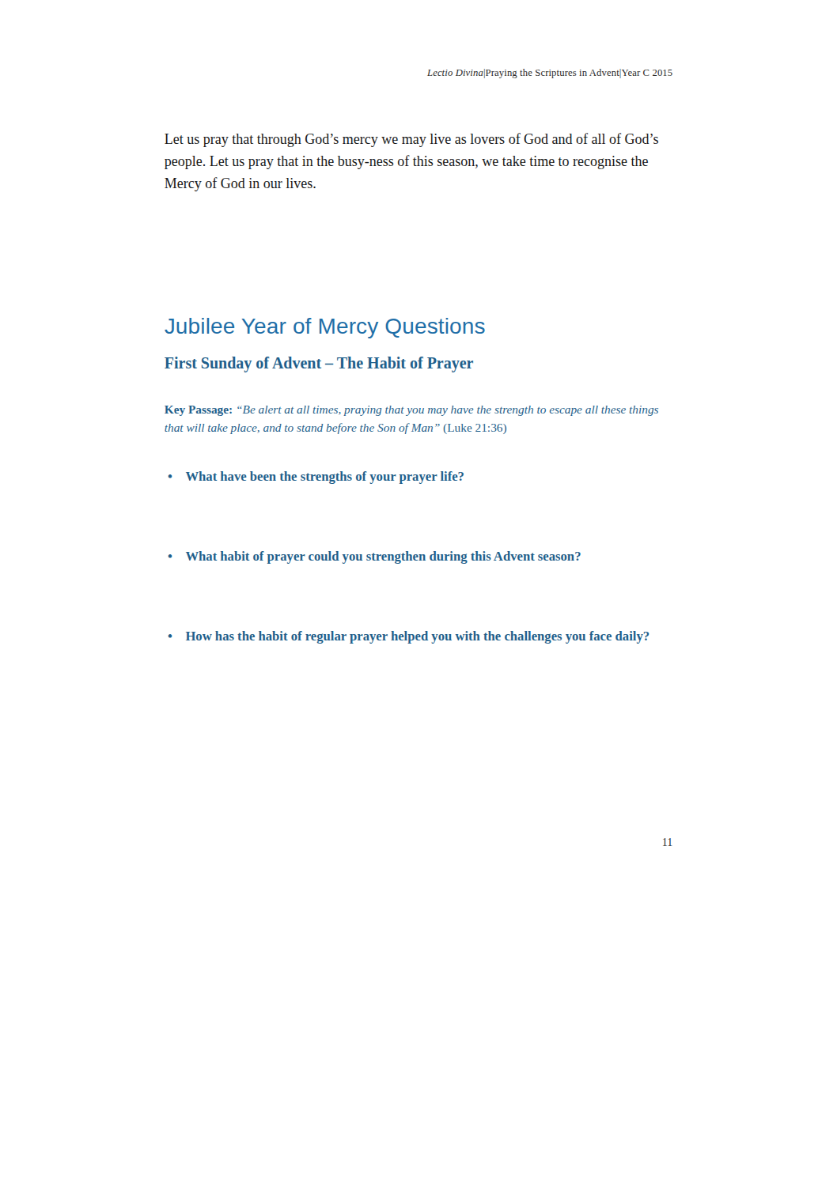Lectio Divina|Praying the Scriptures in Advent|Year C 2015
Let us pray that through God’s mercy we may live as lovers of God and of all of God’s people. Let us pray that in the busy-ness of this season, we take time to recognise the Mercy of God in our lives.
Jubilee Year of Mercy Questions
First Sunday of Advent – The Habit of Prayer
Key Passage: “Be alert at all times, praying that you may have the strength to escape all these things that will take place, and to stand before the Son of Man” (Luke 21:36)
What have been the strengths of your prayer life?
What habit of prayer could you strengthen during this Advent season?
How has the habit of regular prayer helped you with the challenges you face daily?
11